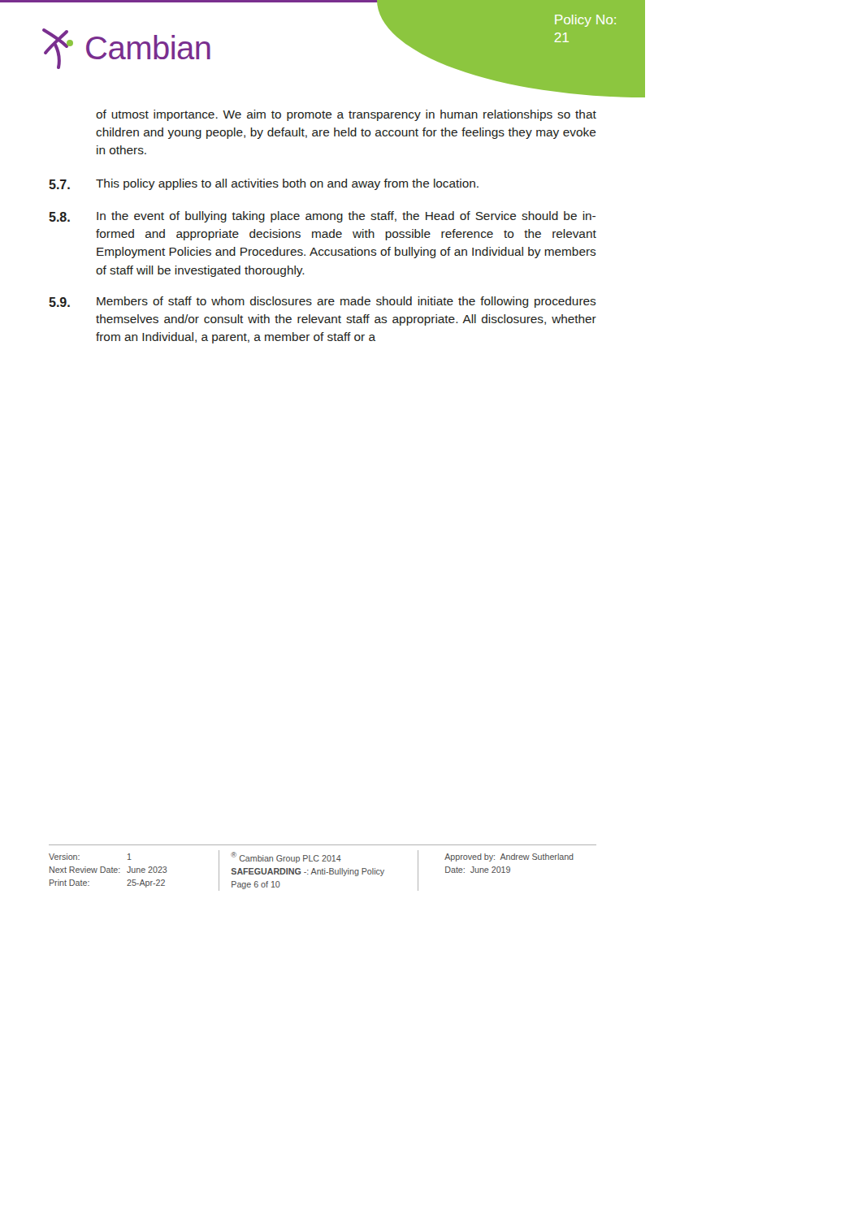Policy No:
21
Cambian
of utmost importance. We aim to promote a transparency in human relationships so that children and young people, by default, are held to account for the feelings they may evoke in others.
5.7.
This policy applies to all activities both on and away from the location.
5.8.
In the event of bullying taking place among the staff, the Head of Service should be informed and appropriate decisions made with possible reference to the relevant Employment Policies and Procedures. Accusations of bullying of an Individual by members of staff will be investigated thoroughly.
5.9.
Members of staff to whom disclosures are made should initiate the following procedures themselves and/or consult with the relevant staff as appropriate. All disclosures, whether from an Individual, a parent, a member of staff or a
Version: 1
Next Review Date: June 2023
Print Date: 25-Apr-22
® Cambian Group PLC 2014
SAFEGUARDING -: Anti-Bullying Policy
Page 6 of 10
Approved by: Andrew Sutherland
Date: June 2019